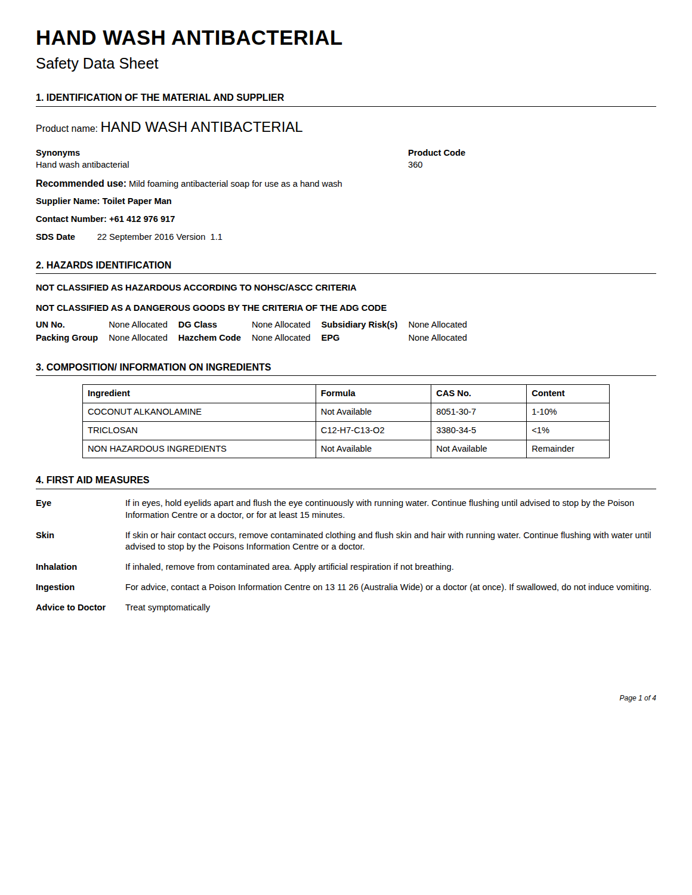HAND WASH ANTIBACTERIAL
Safety Data Sheet
1. IDENTIFICATION OF THE MATERIAL AND SUPPLIER
Product name: HAND WASH ANTIBACTERIAL
| Synonyms Hand wash antibacterial | Product Code 360 |
Recommended use: Mild foaming antibacterial soap for use as a hand wash
Supplier Name: Toilet Paper Man
Contact Number: +61 412 976 917
SDS Date 22 September 2016 Version 1.1
2. HAZARDS IDENTIFICATION
NOT CLASSIFIED AS HAZARDOUS ACCORDING TO NOHSC/ASCC CRITERIA
NOT CLASSIFIED AS A DANGEROUS GOODS BY THE CRITERIA OF THE ADG CODE
| UN No. | None Allocated | DG Class | None Allocated | Subsidiary Risk(s) | None Allocated |
| Packing Group | None Allocated | Hazchem Code | None Allocated | EPG | None Allocated |
3. COMPOSITION/ INFORMATION ON INGREDIENTS
| Ingredient | Formula | CAS No. | Content |
| --- | --- | --- | --- |
| COCONUT ALKANOLAMINE | Not Available | 8051-30-7 | 1-10% |
| TRICLOSAN | C12-H7-C13-O2 | 3380-34-5 | <1% |
| NON HAZARDOUS INGREDIENTS | Not Available | Not Available | Remainder |
4. FIRST AID MEASURES
| Eye | If in eyes, hold eyelids apart and flush the eye continuously with running water. Continue flushing until advised to stop by the Poison Information Centre or a doctor, or for at least 15 minutes. |
| Skin | If skin or hair contact occurs, remove contaminated clothing and flush skin and hair with running water. Continue flushing with water until advised to stop by the Poisons Information Centre or a doctor. |
| Inhalation | If inhaled, remove from contaminated area. Apply artificial respiration if not breathing. |
| Ingestion | For advice, contact a Poison Information Centre on 13 11 26 (Australia Wide) or a doctor (at once). If swallowed, do not induce vomiting. |
| Advice to Doctor | Treat symptomatically |
Page 1 of 4